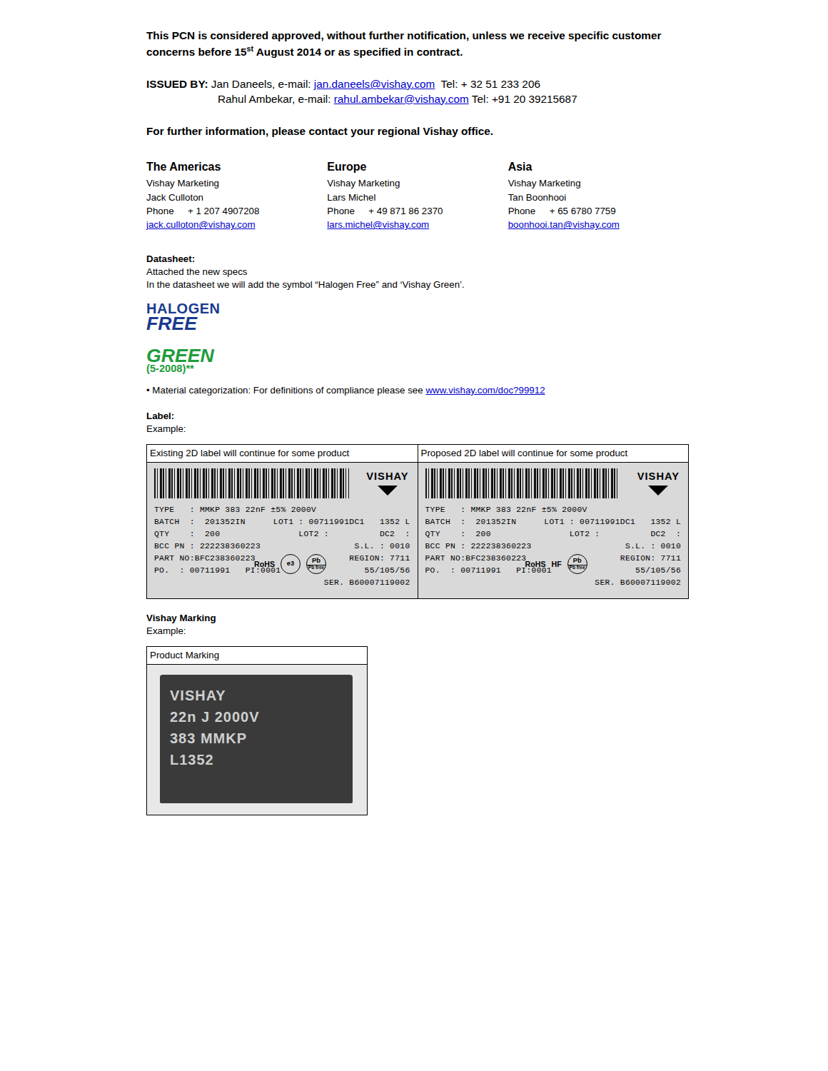This PCN is considered approved, without further notification, unless we receive specific customer concerns before 15st August 2014 or as specified in contract.
ISSUED BY: Jan Daneels, e-mail: jan.daneels@vishay.com Tel: + 32 51 233 206
Rahul Ambekar, e-mail: rahul.ambekar@vishay.com Tel: +91 20 39215687
For further information, please contact your regional Vishay office.
| The Americas Vishay Marketing Jack Culloton Phone + 1 207 4907208 jack.culloton@vishay.com | Europe Vishay Marketing Lars Michel Phone + 49 871 86 2370 lars.michel@vishay.com | Asia Vishay Marketing Tan Boonhooi Phone + 65 6780 7759 boonhooi.tan@vishay.com |
Datasheet:
Attached the new specs
In the datasheet we will add the symbol “Halogen Free” and ‘Vishay Green’.
HALOGEN FREE
GREEN (5-2008)**
• Material categorization: For definitions of compliance please see www.vishay.com/doc?99912
Label:
Example:
| Existing 2D label will continue for some product | Proposed 2D label will continue for some product |
| VISHAY TYPE : MMKP 383 22nF ±5% 2000V BATCH : 201352IN LOT1 : 00711991DC1 1352 L QTY : 200 LOT2 : DC2 : BCC PN : 222238360223 S.L. : 0010 PART NO:BFC238360223 REGION: 7711 PO. : 00711991 PI:0001 55/105/56 SER. B60007119002 RoHS e3 Pb Pb free | VISHAY TYPE : MMKP 383 22nF ±5% 2000V BATCH : 201352IN LOT1 : 00711991DC1 1352 L QTY : 200 LOT2 : DC2 : BCC PN : 222238360223 S.L. : 0010 PART NO:BFC238360223 REGION: 7711 PO. : 00711991 PI:0001 55/105/56 SER. B60007119002 RoHS HF Pb Pb free |
Vishay Marking
Example:
| Product Marking |
| VISHAY 22n J 2000V 383 MMKP L1352 |